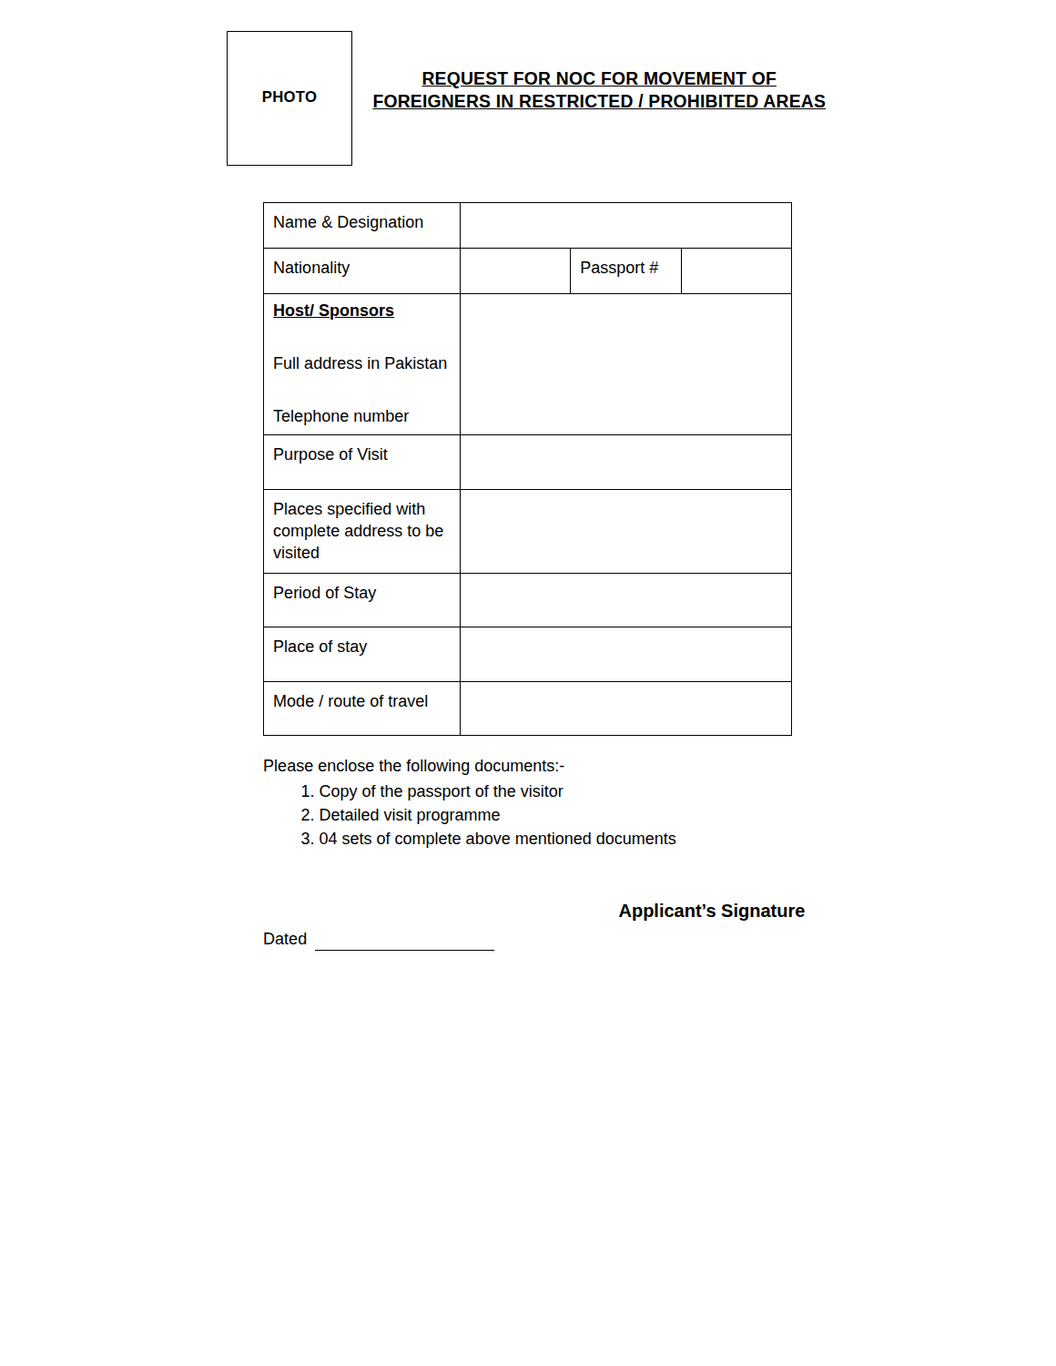PHOTO
REQUEST FOR NOC FOR MOVEMENT OF
FOREIGNERS IN RESTRICTED / PROHIBITED AREAS
| Name & Designation | |
| Nationality | | Passport # | |
| Host/ Sponsors Full address in Pakistan Telephone number | |
| Purpose of Visit | |
| Places specified with complete address to be visited | |
| Period of Stay | |
| Place of stay | |
| Mode / route of travel | |
Please enclose the following documents:-
Copy of the passport of the visitor
Detailed visit programme
04 sets of complete above mentioned documents
Applicant’s Signature
Dated